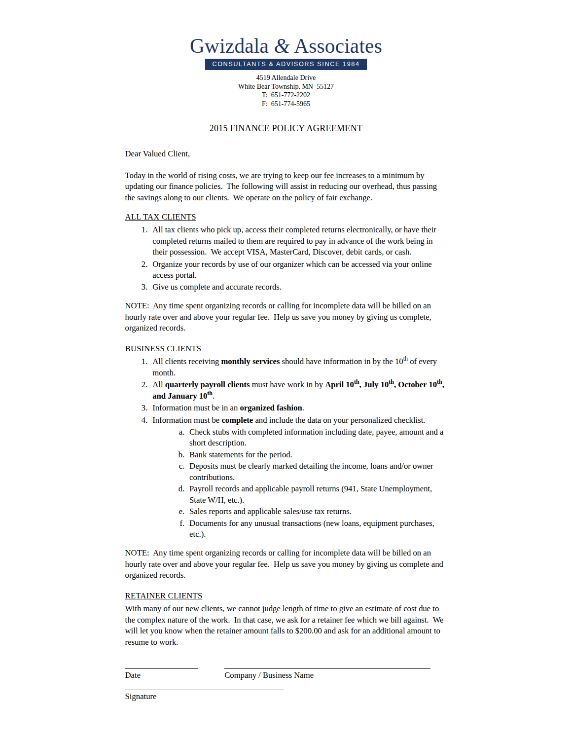Gwizdala & Associates
CONSULTANTS & ADVISORS SINCE 1984
4519 Allendale Drive
White Bear Township, MN 55127
T: 651-772-2202
F: 651-774-5965
2015 FINANCE POLICY AGREEMENT
Dear Valued Client,
Today in the world of rising costs, we are trying to keep our fee increases to a minimum by updating our finance policies. The following will assist in reducing our overhead, thus passing the savings along to our clients. We operate on the policy of fair exchange.
ALL TAX CLIENTS
All tax clients who pick up, access their completed returns electronically, or have their completed returns mailed to them are required to pay in advance of the work being in their possession. We accept VISA, MasterCard, Discover, debit cards, or cash.
Organize your records by use of our organizer which can be accessed via your online access portal.
Give us complete and accurate records.
NOTE: Any time spent organizing records or calling for incomplete data will be billed on an hourly rate over and above your regular fee. Help us save you money by giving us complete, organized records.
BUSINESS CLIENTS
All clients receiving monthly services should have information in by the 10th of every month.
All quarterly payroll clients must have work in by April 10th, July 10th, October 10th, and January 10th.
Information must be in an organized fashion.
Information must be complete and include the data on your personalized checklist.
Check stubs with completed information including date, payee, amount and a short description.
Bank statements for the period.
Deposits must be clearly marked detailing the income, loans and/or owner contributions.
Payroll records and applicable payroll returns (941, State Unemployment, State W/H, etc.).
Sales reports and applicable sales/use tax returns.
Documents for any unusual transactions (new loans, equipment purchases, etc.).
NOTE: Any time spent organizing records or calling for incomplete data will be billed on an hourly rate over and above your regular fee. Help us save you money by giving us complete and organized records.
RETAINER CLIENTS
With many of our new clients, we cannot judge length of time to give an estimate of cost due to the complex nature of the work. In that case, we ask for a retainer fee which we bill against. We will let you know when the retainer amount falls to $200.00 and ask for an additional amount to resume to work.
Date
Company / Business Name
Signature